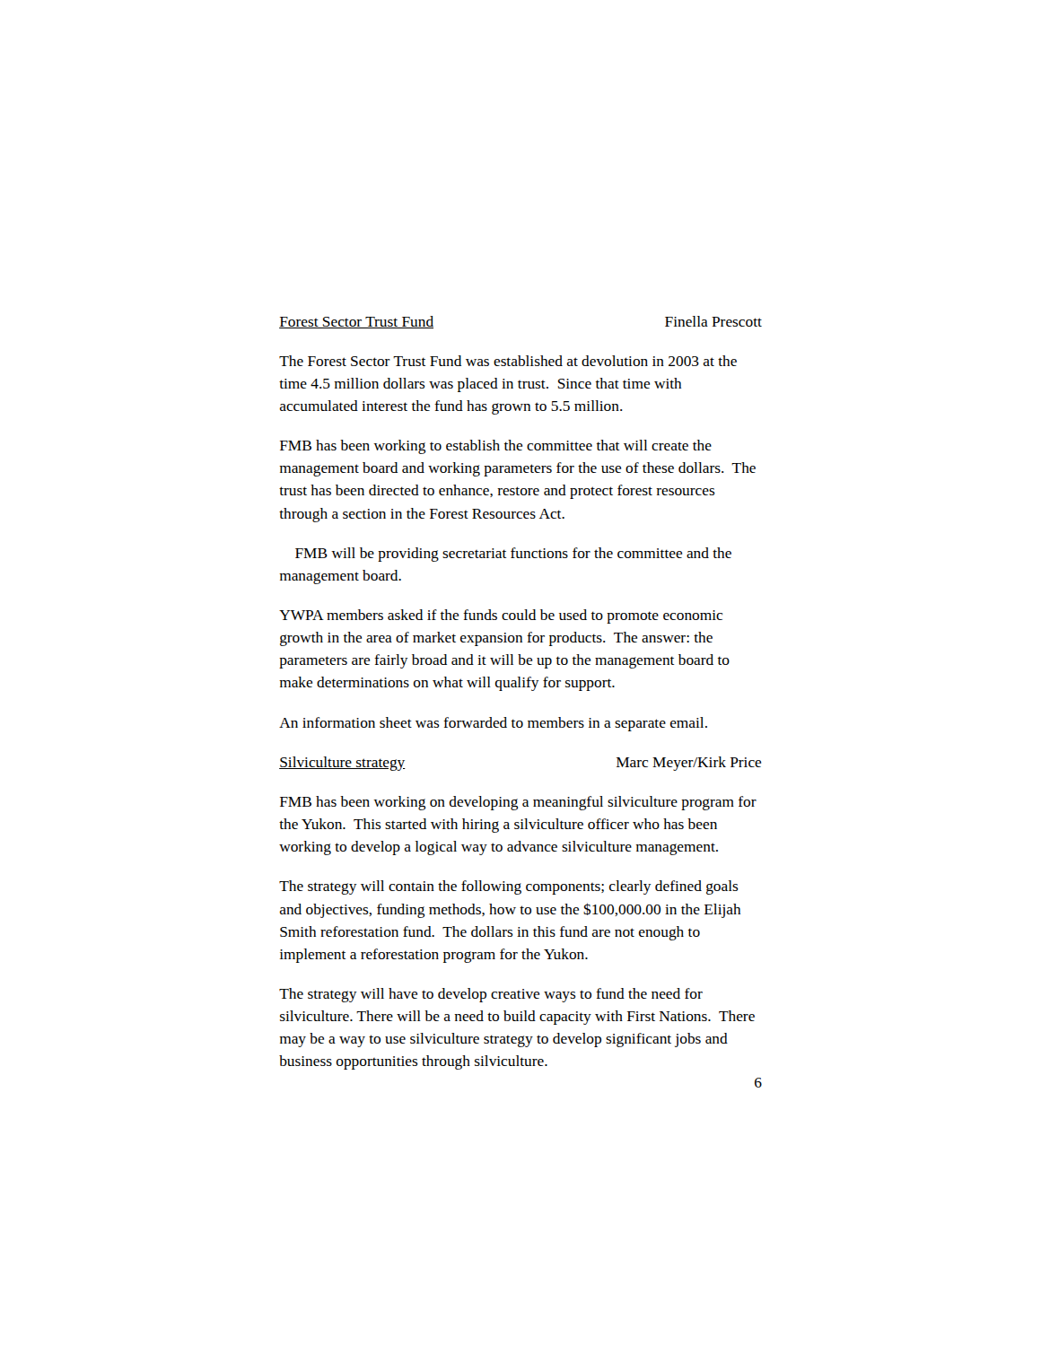Forest Sector Trust Fund Finella Prescott
The Forest Sector Trust Fund was established at devolution in 2003 at the time 4.5 million dollars was placed in trust. Since that time with accumulated interest the fund has grown to 5.5 million.
FMB has been working to establish the committee that will create the management board and working parameters for the use of these dollars. The trust has been directed to enhance, restore and protect forest resources through a section in the Forest Resources Act.
FMB will be providing secretariat functions for the committee and the management board.
YWPA members asked if the funds could be used to promote economic growth in the area of market expansion for products. The answer: the parameters are fairly broad and it will be up to the management board to make determinations on what will qualify for support.
An information sheet was forwarded to members in a separate email.
Silviculture strategy Marc Meyer/Kirk Price
FMB has been working on developing a meaningful silviculture program for the Yukon. This started with hiring a silviculture officer who has been working to develop a logical way to advance silviculture management.
The strategy will contain the following components; clearly defined goals and objectives, funding methods, how to use the $100,000.00 in the Elijah Smith reforestation fund. The dollars in this fund are not enough to implement a reforestation program for the Yukon.
The strategy will have to develop creative ways to fund the need for silviculture. There will be a need to build capacity with First Nations. There may be a way to use silviculture strategy to develop significant jobs and business opportunities through silviculture.
6